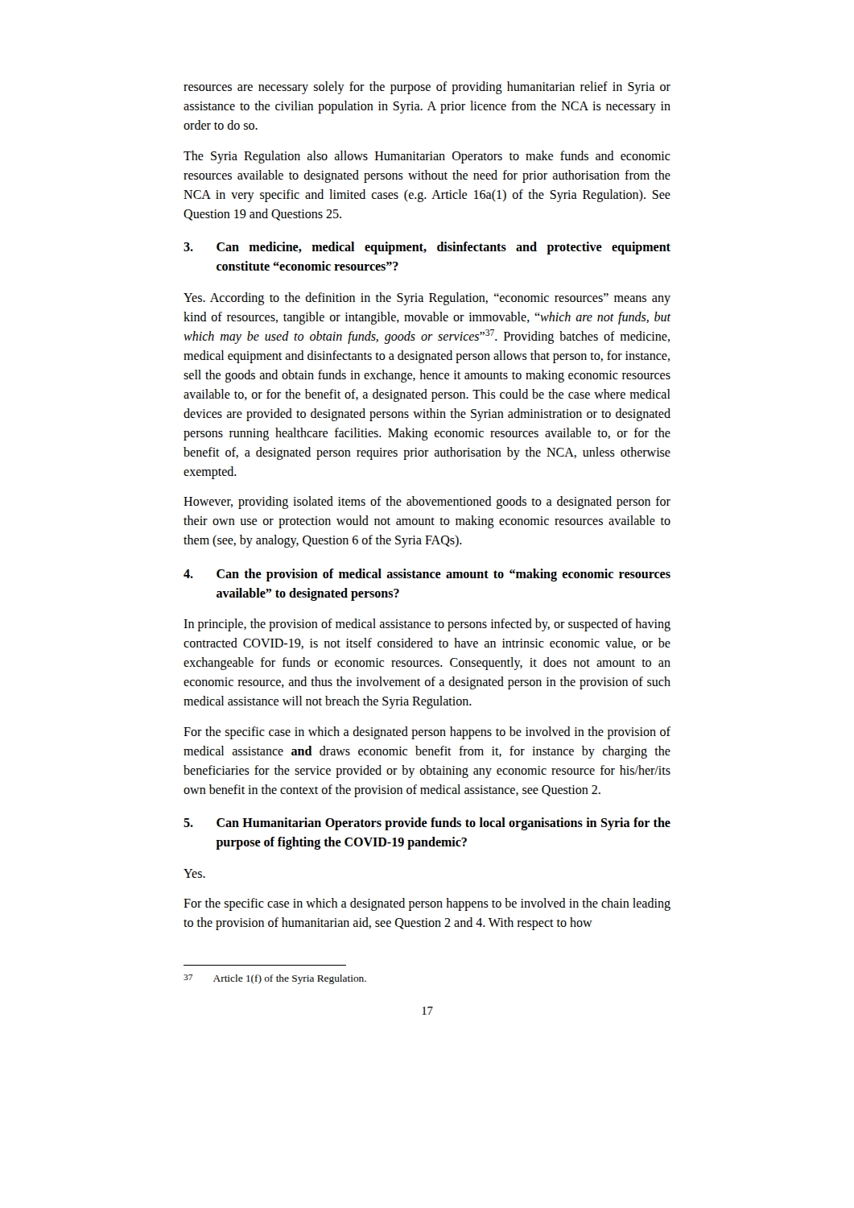resources are necessary solely for the purpose of providing humanitarian relief in Syria or assistance to the civilian population in Syria. A prior licence from the NCA is necessary in order to do so.
The Syria Regulation also allows Humanitarian Operators to make funds and economic resources available to designated persons without the need for prior authorisation from the NCA in very specific and limited cases (e.g. Article 16a(1) of the Syria Regulation). See Question 19 and Questions 25.
3.
Can medicine, medical equipment, disinfectants and protective equipment constitute “economic resources”?
Yes. According to the definition in the Syria Regulation, “economic resources” means any kind of resources, tangible or intangible, movable or immovable, “which are not funds, but which may be used to obtain funds, goods or services”37. Providing batches of medicine, medical equipment and disinfectants to a designated person allows that person to, for instance, sell the goods and obtain funds in exchange, hence it amounts to making economic resources available to, or for the benefit of, a designated person. This could be the case where medical devices are provided to designated persons within the Syrian administration or to designated persons running healthcare facilities. Making economic resources available to, or for the benefit of, a designated person requires prior authorisation by the NCA, unless otherwise exempted.
However, providing isolated items of the abovementioned goods to a designated person for their own use or protection would not amount to making economic resources available to them (see, by analogy, Question 6 of the Syria FAQs).
4.
Can the provision of medical assistance amount to “making economic resources available” to designated persons?
In principle, the provision of medical assistance to persons infected by, or suspected of having contracted COVID-19, is not itself considered to have an intrinsic economic value, or be exchangeable for funds or economic resources. Consequently, it does not amount to an economic resource, and thus the involvement of a designated person in the provision of such medical assistance will not breach the Syria Regulation.
For the specific case in which a designated person happens to be involved in the provision of medical assistance and draws economic benefit from it, for instance by charging the beneficiaries for the service provided or by obtaining any economic resource for his/her/its own benefit in the context of the provision of medical assistance, see Question 2.
5.
Can Humanitarian Operators provide funds to local organisations in Syria for the purpose of fighting the COVID-19 pandemic?
Yes.
For the specific case in which a designated person happens to be involved in the chain leading to the provision of humanitarian aid, see Question 2 and 4. With respect to how
37
Article 1(f) of the Syria Regulation.
17